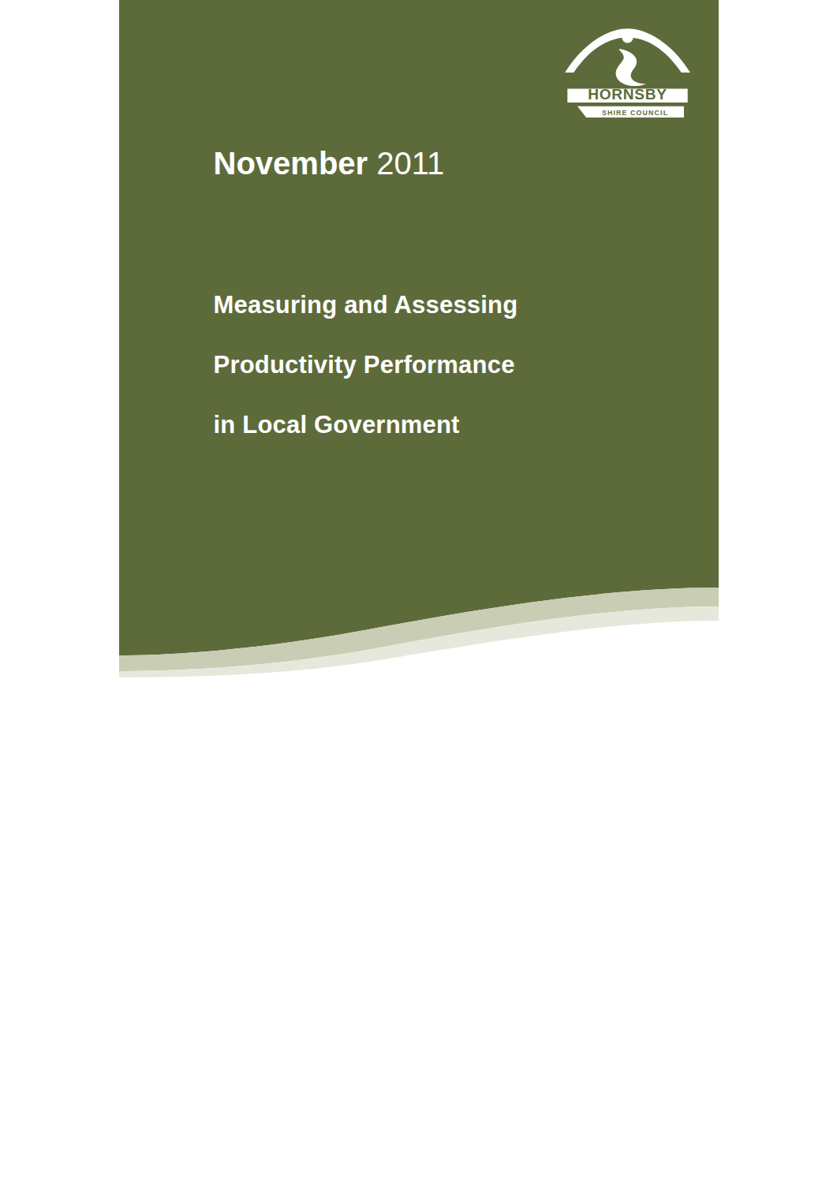HORNSBY SHIRE COUNCIL
November 2011
Measuring and Assessing
Productivity Performance
in Local Government